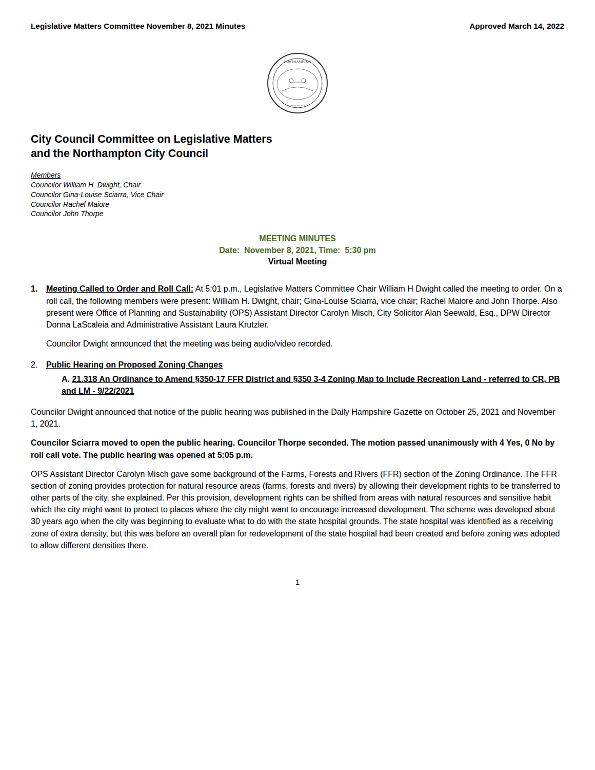Legislative Matters Committee November 8, 2021 Minutes Approved March 14, 2022
City Council Committee on Legislative Matters
and the Northampton City Council
Members
Councilor William H. Dwight, Chair
Councilor Gina-Louise Sciarra, Vice Chair
Councilor Rachel Maiore
Councilor John Thorpe
MEETING MINUTES
Date: November 8, 2021, Time: 5:30 pm
Virtual Meeting
Meeting Called to Order and Roll Call: At 5:01 p.m., Legislative Matters Committee Chair William H Dwight called the meeting to order. On a roll call, the following members were present: William H. Dwight, chair; Gina-Louise Sciarra, vice chair; Rachel Maiore and John Thorpe. Also present were Office of Planning and Sustainability (OPS) Assistant Director Carolyn Misch, City Solicitor Alan Seewald, Esq., DPW Director Donna LaScaleia and Administrative Assistant Laura Krutzler.
Councilor Dwight announced that the meeting was being audio/video recorded.
Public Hearing on Proposed Zoning Changes
A. 21.318 An Ordinance to Amend §350-17 FFR District and §350 3-4 Zoning Map to Include Recreation Land - referred to CR, PB and LM - 9/22/2021
Councilor Dwight announced that notice of the public hearing was published in the Daily Hampshire Gazette on October 25, 2021 and November 1, 2021.
Councilor Sciarra moved to open the public hearing. Councilor Thorpe seconded. The motion passed unanimously with 4 Yes, 0 No by roll call vote. The public hearing was opened at 5:05 p.m.
OPS Assistant Director Carolyn Misch gave some background of the Farms, Forests and Rivers (FFR) section of the Zoning Ordinance. The FFR section of zoning provides protection for natural resource areas (farms, forests and rivers) by allowing their development rights to be transferred to other parts of the city, she explained. Per this provision, development rights can be shifted from areas with natural resources and sensitive habit which the city might want to protect to places where the city might want to encourage increased development. The scheme was developed about 30 years ago when the city was beginning to evaluate what to do with the state hospital grounds. The state hospital was identified as a receiving zone of extra density, but this was before an overall plan for redevelopment of the state hospital had been created and before zoning was adopted to allow different densities there.
1